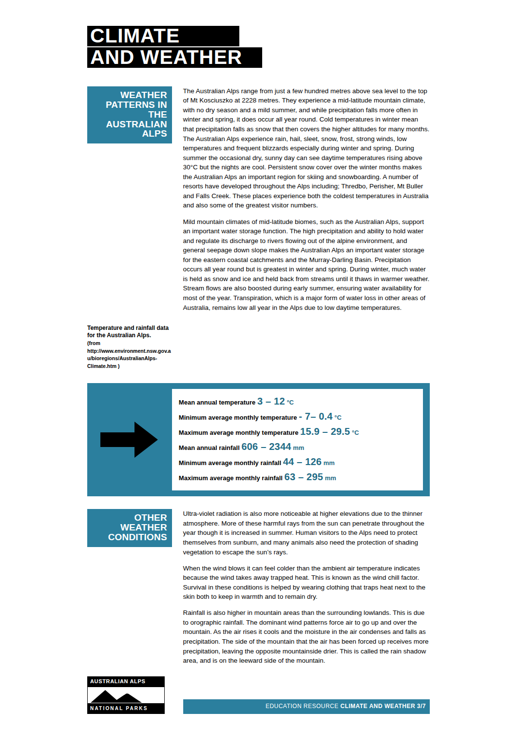Climate
and Weather
Weather
patterns in
the
Australian
Alps
The Australian Alps range from just a few hundred metres above sea level to the top of Mt Kosciuszko at 2228 metres. They experience a mid-latitude mountain climate, with no dry season and a mild summer, and while precipitation falls more often in winter and spring, it does occur all year round. Cold temperatures in winter mean that precipitation falls as snow that then covers the higher altitudes for many months. The Australian Alps experience rain, hail, sleet, snow, frost, strong winds, low temperatures and frequent blizzards especially during winter and spring. During summer the occasional dry, sunny day can see daytime temperatures rising above 30°C but the nights are cool. Persistent snow cover over the winter months makes the Australian Alps an important region for skiing and snowboarding. A number of resorts have developed throughout the Alps including; Thredbo, Perisher, Mt Buller and Falls Creek. These places experience both the coldest temperatures in Australia and also some of the greatest visitor numbers.
Mild mountain climates of mid-latitude biomes, such as the Australian Alps, support an important water storage function. The high precipitation and ability to hold water and regulate its discharge to rivers flowing out of the alpine environment, and general seepage down slope makes the Australian Alps an important water storage for the eastern coastal catchments and the Murray-Darling Basin. Precipitation occurs all year round but is greatest in winter and spring. During winter, much water is held as snow and ice and held back from streams until it thaws in warmer weather. Stream flows are also boosted during early summer, ensuring water availability for most of the year. Transpiration, which is a major form of water loss in other areas of Australia, remains low all year in the Alps due to low daytime temperatures.
Temperature and rainfall data for the Australian Alps. (from http://www.environment.nsw.gov.au/bioregions/AustralianAlps-Climate.htm )
Mean annual temperature 3 – 12 °C
Minimum average monthly temperature - 7– 0.4 °C
Maximum average monthly temperature 15.9 – 29.5 °C
Mean annual rainfall 606 – 2344 mm
Minimum average monthly rainfall 44 – 126 mm
Maximum average monthly rainfall 63 – 295 mm
Other
weather
conditions
Ultra-violet radiation is also more noticeable at higher elevations due to the thinner atmosphere. More of these harmful rays from the sun can penetrate throughout the year though it is increased in summer. Human visitors to the Alps need to protect themselves from sunburn, and many animals also need the protection of shading vegetation to escape the sun’s rays.
When the wind blows it can feel colder than the ambient air temperature indicates because the wind takes away trapped heat. This is known as the wind chill factor. Survival in these conditions is helped by wearing clothing that traps heat next to the skin both to keep in warmth and to remain dry.
Rainfall is also higher in mountain areas than the surrounding lowlands. This is due to orographic rainfall. The dominant wind patterns force air to go up and over the mountain. As the air rises it cools and the moisture in the air condenses and falls as precipitation. The side of the mountain that the air has been forced up receives more precipitation, leaving the opposite mountainside drier. This is called the rain shadow area, and is on the leeward side of the mountain.
Australian Alps
National Parks
Education Resource Climate and Weather 3/7